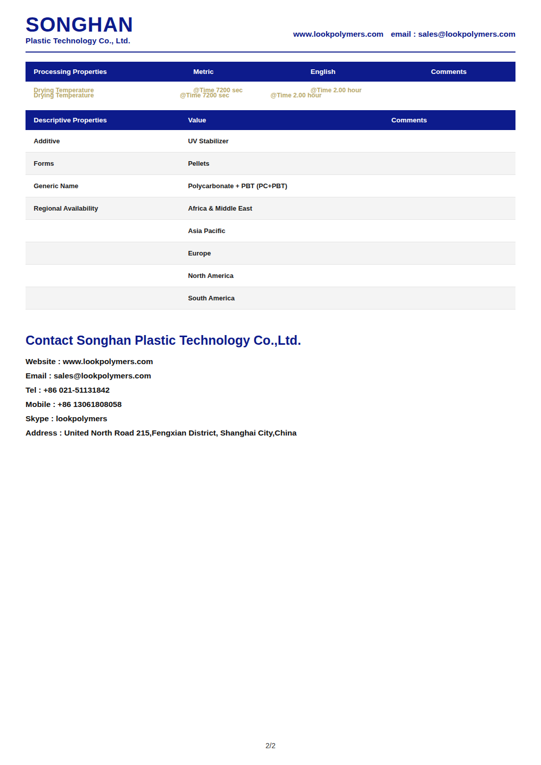SONGHAN
Plastic Technology Co., Ltd.
www.lookpolymers.com email : sales@lookpolymers.com
| Processing Properties | Metric | English | Comments |
| --- | --- | --- | --- |
| Drying Temperature | @Time 7200 sec | @Time 2.00 hour | |
Drying Temperature
@Time 7200 sec
@Time 2.00 hour
| Descriptive Properties | Value | Comments |
| --- | --- | --- |
| Additive | UV Stabilizer | |
| Forms | Pellets | |
| Generic Name | Polycarbonate + PBT (PC+PBT) | |
| Regional Availability | Africa & Middle East | |
| | Asia Pacific | |
| | Europe | |
| | North America | |
| | South America | |
Contact Songhan Plastic Technology Co.,Ltd.
Website : www.lookpolymers.com
Email : sales@lookpolymers.com
Tel : +86 021-51131842
Mobile : +86 13061808058
Skype : lookpolymers
Address : United North Road 215,Fengxian District, Shanghai City,China
2/2